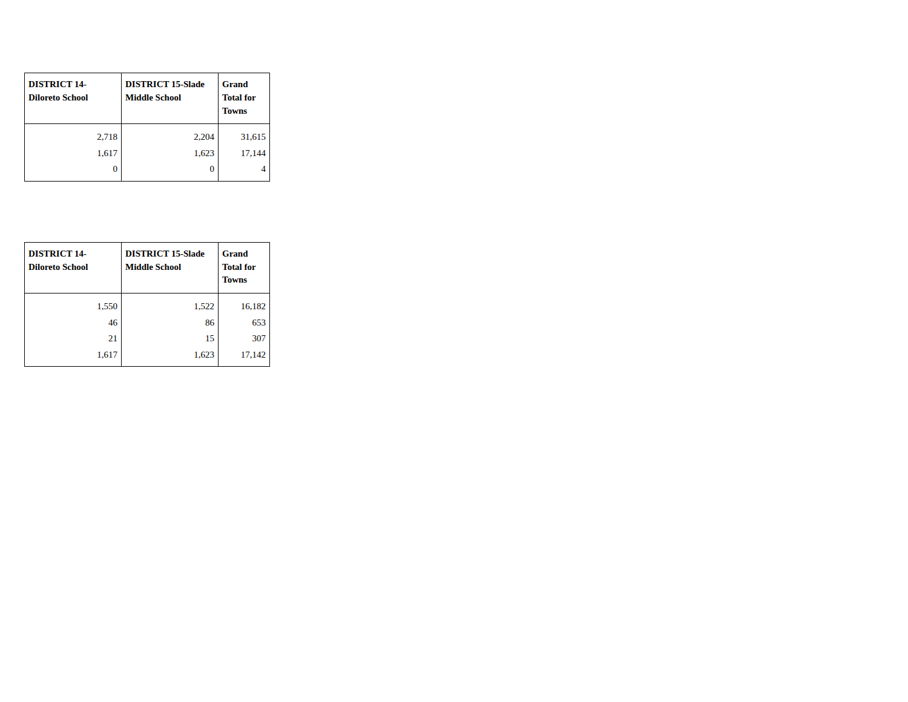| DISTRICT 14-Diloreto School | DISTRICT 15-Slade Middle School | Grand Total for Towns |
| --- | --- | --- |
| 2,718 | 2,204 | 31,615 |
| 1,617 | 1,623 | 17,144 |
| 0 | 0 | 4 |
| DISTRICT 14-Diloreto School | DISTRICT 15-Slade Middle School | Grand Total for Towns |
| --- | --- | --- |
| 1,550 | 1,522 | 16,182 |
| 46 | 86 | 653 |
| 21 | 15 | 307 |
| 1,617 | 1,623 | 17,142 |